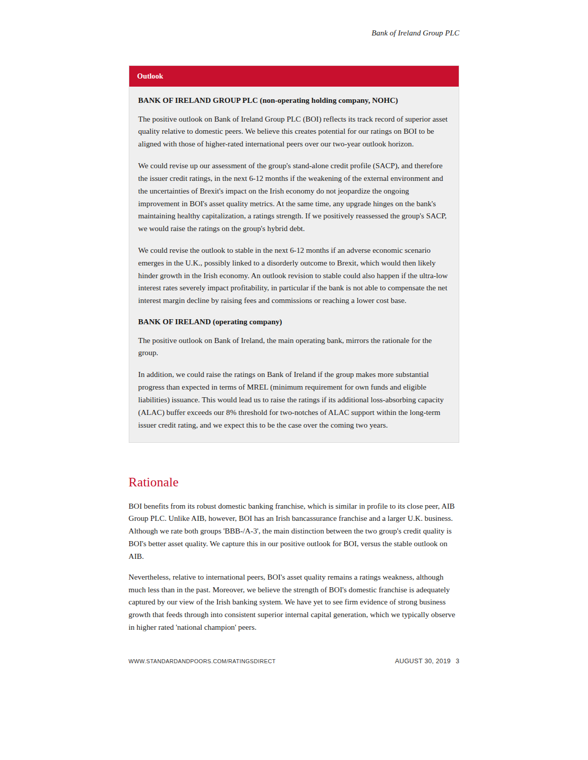Bank of Ireland Group PLC
Outlook
BANK OF IRELAND GROUP PLC (non-operating holding company, NOHC)
The positive outlook on Bank of Ireland Group PLC (BOI) reflects its track record of superior asset quality relative to domestic peers. We believe this creates potential for our ratings on BOI to be aligned with those of higher-rated international peers over our two-year outlook horizon.
We could revise up our assessment of the group's stand-alone credit profile (SACP), and therefore the issuer credit ratings, in the next 6-12 months if the weakening of the external environment and the uncertainties of Brexit's impact on the Irish economy do not jeopardize the ongoing improvement in BOI's asset quality metrics. At the same time, any upgrade hinges on the bank's maintaining healthy capitalization, a ratings strength. If we positively reassessed the group's SACP, we would raise the ratings on the group's hybrid debt.
We could revise the outlook to stable in the next 6-12 months if an adverse economic scenario emerges in the U.K., possibly linked to a disorderly outcome to Brexit, which would then likely hinder growth in the Irish economy. An outlook revision to stable could also happen if the ultra-low interest rates severely impact profitability, in particular if the bank is not able to compensate the net interest margin decline by raising fees and commissions or reaching a lower cost base.
BANK OF IRELAND (operating company)
The positive outlook on Bank of Ireland, the main operating bank, mirrors the rationale for the group.
In addition, we could raise the ratings on Bank of Ireland if the group makes more substantial progress than expected in terms of MREL (minimum requirement for own funds and eligible liabilities) issuance. This would lead us to raise the ratings if its additional loss-absorbing capacity (ALAC) buffer exceeds our 8% threshold for two-notches of ALAC support within the long-term issuer credit rating, and we expect this to be the case over the coming two years.
Rationale
BOI benefits from its robust domestic banking franchise, which is similar in profile to its close peer, AIB Group PLC. Unlike AIB, however, BOI has an Irish bancassurance franchise and a larger U.K. business. Although we rate both groups 'BBB-/A-3', the main distinction between the two group's credit quality is BOI's better asset quality. We capture this in our positive outlook for BOI, versus the stable outlook on AIB.
Nevertheless, relative to international peers, BOI's asset quality remains a ratings weakness, although much less than in the past. Moreover, we believe the strength of BOI's domestic franchise is adequately captured by our view of the Irish banking system. We have yet to see firm evidence of strong business growth that feeds through into consistent superior internal capital generation, which we typically observe in higher rated 'national champion' peers.
WWW.STANDARDANDPOORS.COM/RATINGSDIRECT
AUGUST 30, 20193